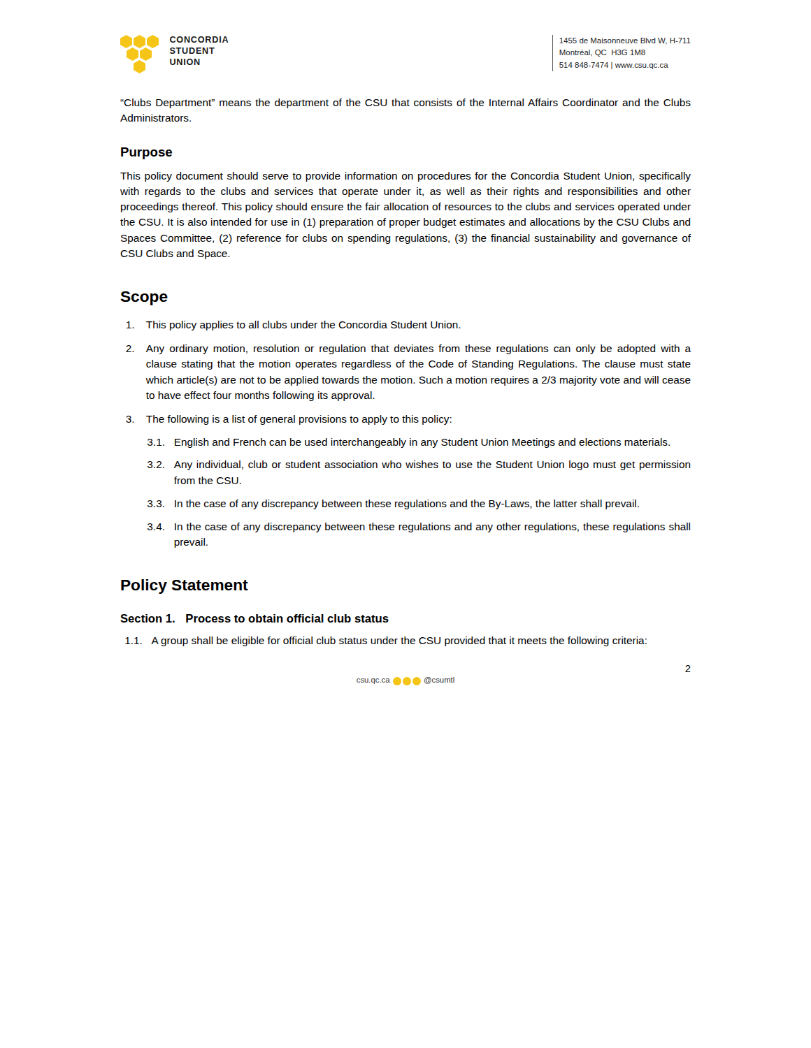Concordia
Student
Union
1455 de Maisonneuve Blvd W, H-711
Montréal, QC H3G 1M8
514 848-7474 | www.csu.qc.ca
“Clubs Department” means the department of the CSU that consists of the Internal Affairs Coordinator and the Clubs Administrators.
Purpose
This policy document should serve to provide information on procedures for the Concordia Student Union, specifically with regards to the clubs and services that operate under it, as well as their rights and responsibilities and other proceedings thereof. This policy should ensure the fair allocation of resources to the clubs and services operated under the CSU. It is also intended for use in (1) preparation of proper budget estimates and allocations by the CSU Clubs and Spaces Committee, (2) reference for clubs on spending regulations, (3) the financial sustainability and governance of CSU Clubs and Space.
Scope
This policy applies to all clubs under the Concordia Student Union.
Any ordinary motion, resolution or regulation that deviates from these regulations can only be adopted with a clause stating that the motion operates regardless of the Code of Standing Regulations. The clause must state which article(s) are not to be applied towards the motion. Such a motion requires a 2/3 majority vote and will cease to have effect four months following its approval.
The following is a list of general provisions to apply to this policy:
English and French can be used interchangeably in any Student Union Meetings and elections materials.
Any individual, club or student association who wishes to use the Student Union logo must get permission from the CSU.
In the case of any discrepancy between these regulations and the By-Laws, the latter shall prevail.
In the case of any discrepancy between these regulations and any other regulations, these regulations shall prevail.
Policy Statement
Section 1. Process to obtain official club status
A group shall be eligible for official club status under the CSU provided that it meets the following criteria:
csu.qc.ca @csumtl
2